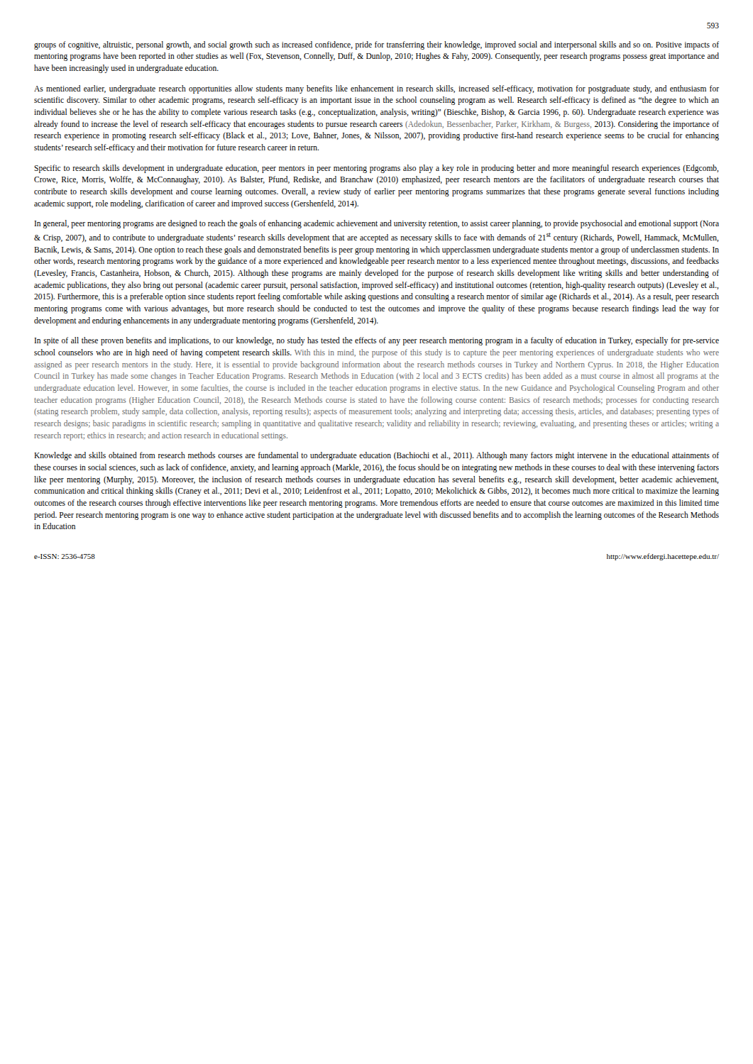593
groups of cognitive, altruistic, personal growth, and social growth such as increased confidence, pride for transferring their knowledge, improved social and interpersonal skills and so on. Positive impacts of mentoring programs have been reported in other studies as well (Fox, Stevenson, Connelly, Duff, & Dunlop, 2010; Hughes & Fahy, 2009). Consequently, peer research programs possess great importance and have been increasingly used in undergraduate education.
As mentioned earlier, undergraduate research opportunities allow students many benefits like enhancement in research skills, increased self-efficacy, motivation for postgraduate study, and enthusiasm for scientific discovery. Similar to other academic programs, research self-efficacy is an important issue in the school counseling program as well. Research self-efficacy is defined as “the degree to which an individual believes she or he has the ability to complete various research tasks (e.g., conceptualization, analysis, writing)” (Bieschke, Bishop, & Garcia 1996, p. 60). Undergraduate research experience was already found to increase the level of research self-efficacy that encourages students to pursue research careers (Adedokun, Bessenbacher, Parker, Kirkham, & Burgess, 2013). Considering the importance of research experience in promoting research self-efficacy (Black et al., 2013; Love, Bahner, Jones, & Nilsson, 2007), providing productive first-hand research experience seems to be crucial for enhancing students’ research self-efficacy and their motivation for future research career in return.
Specific to research skills development in undergraduate education, peer mentors in peer mentoring programs also play a key role in producing better and more meaningful research experiences (Edgcomb, Crowe, Rice, Morris, Wolffe, & McConnaughay, 2010). As Balster, Pfund, Rediske, and Branchaw (2010) emphasized, peer research mentors are the facilitators of undergraduate research courses that contribute to research skills development and course learning outcomes. Overall, a review study of earlier peer mentoring programs summarizes that these programs generate several functions including academic support, role modeling, clarification of career and improved success (Gershenfeld, 2014).
In general, peer mentoring programs are designed to reach the goals of enhancing academic achievement and university retention, to assist career planning, to provide psychosocial and emotional support (Nora & Crisp, 2007), and to contribute to undergraduate students’ research skills development that are accepted as necessary skills to face with demands of 21st century (Richards, Powell, Hammack, McMullen, Bacnik, Lewis, & Sams, 2014). One option to reach these goals and demonstrated benefits is peer group mentoring in which upperclassmen undergraduate students mentor a group of underclassmen students. In other words, research mentoring programs work by the guidance of a more experienced and knowledgeable peer research mentor to a less experienced mentee throughout meetings, discussions, and feedbacks (Levesley, Francis, Castanheira, Hobson, & Church, 2015). Although these programs are mainly developed for the purpose of research skills development like writing skills and better understanding of academic publications, they also bring out personal (academic career pursuit, personal satisfaction, improved self-efficacy) and institutional outcomes (retention, high-quality research outputs) (Levesley et al., 2015). Furthermore, this is a preferable option since students report feeling comfortable while asking questions and consulting a research mentor of similar age (Richards et al., 2014). As a result, peer research mentoring programs come with various advantages, but more research should be conducted to test the outcomes and improve the quality of these programs because research findings lead the way for development and enduring enhancements in any undergraduate mentoring programs (Gershenfeld, 2014).
In spite of all these proven benefits and implications, to our knowledge, no study has tested the effects of any peer research mentoring program in a faculty of education in Turkey, especially for pre-service school counselors who are in high need of having competent research skills. With this in mind, the purpose of this study is to capture the peer mentoring experiences of undergraduate students who were assigned as peer research mentors in the study. Here, it is essential to provide background information about the research methods courses in Turkey and Northern Cyprus. In 2018, the Higher Education Council in Turkey has made some changes in Teacher Education Programs. Research Methods in Education (with 2 local and 3 ECTS credits) has been added as a must course in almost all programs at the undergraduate education level. However, in some faculties, the course is included in the teacher education programs in elective status. In the new Guidance and Psychological Counseling Program and other teacher education programs (Higher Education Council, 2018), the Research Methods course is stated to have the following course content: Basics of research methods; processes for conducting research (stating research problem, study sample, data collection, analysis, reporting results); aspects of measurement tools; analyzing and interpreting data; accessing thesis, articles, and databases; presenting types of research designs; basic paradigms in scientific research; sampling in quantitative and qualitative research; validity and reliability in research; reviewing, evaluating, and presenting theses or articles; writing a research report; ethics in research; and action research in educational settings.
Knowledge and skills obtained from research methods courses are fundamental to undergraduate education (Bachiochi et al., 2011). Although many factors might intervene in the educational attainments of these courses in social sciences, such as lack of confidence, anxiety, and learning approach (Markle, 2016), the focus should be on integrating new methods in these courses to deal with these intervening factors like peer mentoring (Murphy, 2015). Moreover, the inclusion of research methods courses in undergraduate education has several benefits e.g., research skill development, better academic achievement, communication and critical thinking skills (Craney et al., 2011; Devi et al., 2010; Leidenfrost et al., 2011; Lopatto, 2010; Mekolichick & Gibbs, 2012), it becomes much more critical to maximize the learning outcomes of the research courses through effective interventions like peer research mentoring programs. More tremendous efforts are needed to ensure that course outcomes are maximized in this limited time period. Peer research mentoring program is one way to enhance active student participation at the undergraduate level with discussed benefits and to accomplish the learning outcomes of the Research Methods in Education
e-ISSN: 2536-4758 http://www.efdergi.hacettepe.edu.tr/